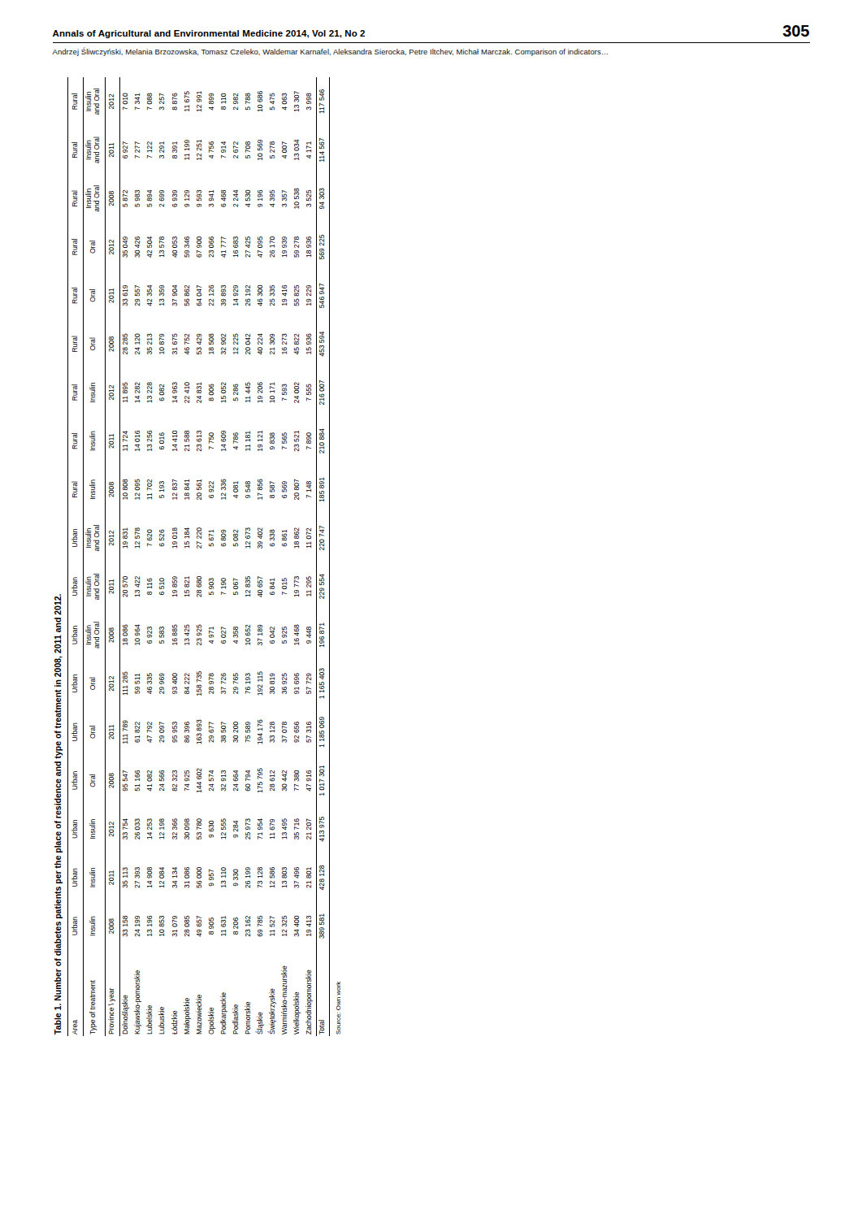Annals of Agricultural and Environmental Medicine 2014, Vol 21, No 2
305
Andrzej Śliwczyński, Melania Brzozowska, Tomasz Czeleko, Waldemar Karnafel, Aleksandra Sierocka, Petre Iltchev, Michał Marczak. Comparison of indicators…
Table 1. Number of diabetes patients per the place of residence and type of treatment in 2008, 2011 and 2012.
| Area | Urban | Urban | Urban | Urban | Urban | Urban | Urban | Urban | Urban | Rural | Rural | Rural | Rural | Rural | Rural | Rural | Rural | Rural |
| --- | --- | --- | --- | --- | --- | --- | --- | --- | --- | --- | --- | --- | --- | --- | --- | --- | --- | --- |
| Type of treatment | Insulin | Insulin | Insulin | Oral | Oral | Oral | Insulin and Oral | Insulin and Oral | Insulin and Oral | Insulin | Insulin | Insulin | Oral | Oral | Oral | Insulin and Oral | Insulin and Oral | Insulin and Oral |
| Province \ year | 2008 | 2011 | 2012 | 2008 | 2011 | 2012 | 2008 | 2011 | 2012 | 2008 | 2011 | 2012 | 2008 | 2011 | 2012 | 2008 | 2011 | 2012 |
| Dolnośląskie | 33 158 | 35 113 | 33 754 | 95 547 | 111 789 | 111 285 | 18 086 | 20 570 | 19 831 | 10 808 | 11 724 | 11 895 | 28 285 | 33 619 | 35 049 | 5 872 | 6 927 | 7 010 |
| Kujawsko-pomorskie | 24 199 | 27 393 | 26 033 | 51 166 | 61 822 | 59 511 | 10 964 | 13 422 | 12 578 | 12 095 | 14 016 | 14 282 | 24 120 | 29 557 | 30 426 | 5 983 | 7 277 | 7 341 |
| Lubelskie | 13 196 | 14 908 | 14 253 | 41 082 | 47 792 | 46 335 | 6 923 | 8 116 | 7 620 | 11 702 | 13 256 | 13 228 | 35 213 | 42 354 | 42 504 | 5 894 | 7 122 | 7 088 |
| Lubuskie | 10 853 | 12 084 | 12 198 | 24 566 | 29 097 | 29 969 | 5 583 | 6 510 | 6 526 | 5 193 | 6 016 | 6 082 | 10 879 | 13 359 | 13 578 | 2 699 | 3 291 | 3 257 |
| Łódzkie | 31 079 | 34 134 | 32 366 | 82 323 | 95 953 | 93 400 | 16 885 | 19 859 | 19 018 | 12 837 | 14 410 | 14 963 | 31 675 | 37 904 | 40 053 | 6 939 | 8 391 | 8 876 |
| Małopolskie | 28 085 | 31 086 | 30 098 | 74 925 | 86 396 | 84 222 | 13 425 | 15 821 | 15 184 | 18 841 | 21 588 | 22 410 | 46 752 | 56 862 | 59 346 | 9 129 | 11 199 | 11 675 |
| Mazowieckie | 49 657 | 56 000 | 53 780 | 144 602 | 163 893 | 158 735 | 23 925 | 28 680 | 27 220 | 20 561 | 23 613 | 24 831 | 53 429 | 64 047 | 67 900 | 9 593 | 12 251 | 12 991 |
| Opolskie | 8 905 | 9 957 | 9 630 | 24 574 | 29 677 | 28 978 | 4 971 | 5 903 | 5 671 | 6 922 | 7 750 | 8 006 | 18 508 | 22 126 | 23 066 | 3 941 | 4 756 | 4 899 |
| Podkarpackie | 11 631 | 13 110 | 12 555 | 32 913 | 38 507 | 37 726 | 6 027 | 7 190 | 6 809 | 12 336 | 14 609 | 15 052 | 32 902 | 39 893 | 41 777 | 6 468 | 7 914 | 8 110 |
| Podlaskie | 8 206 | 9 330 | 9 284 | 24 664 | 30 200 | 29 765 | 4 358 | 5 067 | 5 082 | 4 081 | 4 786 | 5 286 | 12 225 | 14 929 | 16 683 | 2 244 | 2 672 | 2 982 |
| Pomorskie | 23 162 | 26 199 | 25 973 | 60 794 | 75 589 | 76 193 | 10 652 | 12 835 | 12 673 | 9 548 | 11 181 | 11 445 | 20 042 | 26 192 | 27 425 | 4 530 | 5 708 | 5 788 |
| Śląskie | 69 785 | 73 128 | 71 954 | 175 795 | 194 176 | 192 115 | 37 189 | 40 657 | 39 402 | 17 856 | 19 121 | 19 206 | 40 224 | 46 300 | 47 095 | 9 196 | 10 569 | 10 686 |
| Świętokrzyskie | 11 527 | 12 586 | 11 679 | 28 612 | 33 128 | 30 819 | 6 042 | 6 841 | 6 338 | 8 587 | 9 838 | 10 171 | 21 309 | 25 335 | 26 170 | 4 395 | 5 278 | 5 475 |
| Warmińsko-mazurskie | 12 325 | 13 803 | 13 495 | 30 442 | 37 078 | 36 925 | 5 925 | 7 015 | 6 861 | 6 569 | 7 565 | 7 593 | 16 273 | 19 416 | 19 939 | 3 357 | 4 007 | 4 063 |
| Wielkopolskie | 34 400 | 37 496 | 35 716 | 77 380 | 92 656 | 91 696 | 16 468 | 19 773 | 18 862 | 20 807 | 23 521 | 24 002 | 45 822 | 55 825 | 59 278 | 10 538 | 13 034 | 13 307 |
| Zachodniopomorskie | 19 413 | 21 801 | 21 207 | 47 916 | 57 316 | 57 729 | 9 448 | 11 295 | 11 072 | 7 148 | 7 890 | 7 555 | 15 936 | 19 229 | 18 936 | 3 525 | 4 171 | 3 998 |
| Total | 389 581 | 428 128 | 413 975 | 1 017 301 | 1 185 069 | 1 165 403 | 196 871 | 229 554 | 220 747 | 185 891 | 210 884 | 216 007 | 453 594 | 546 947 | 569 225 | 94 303 | 114 567 | 117 546 |
Source: Own work